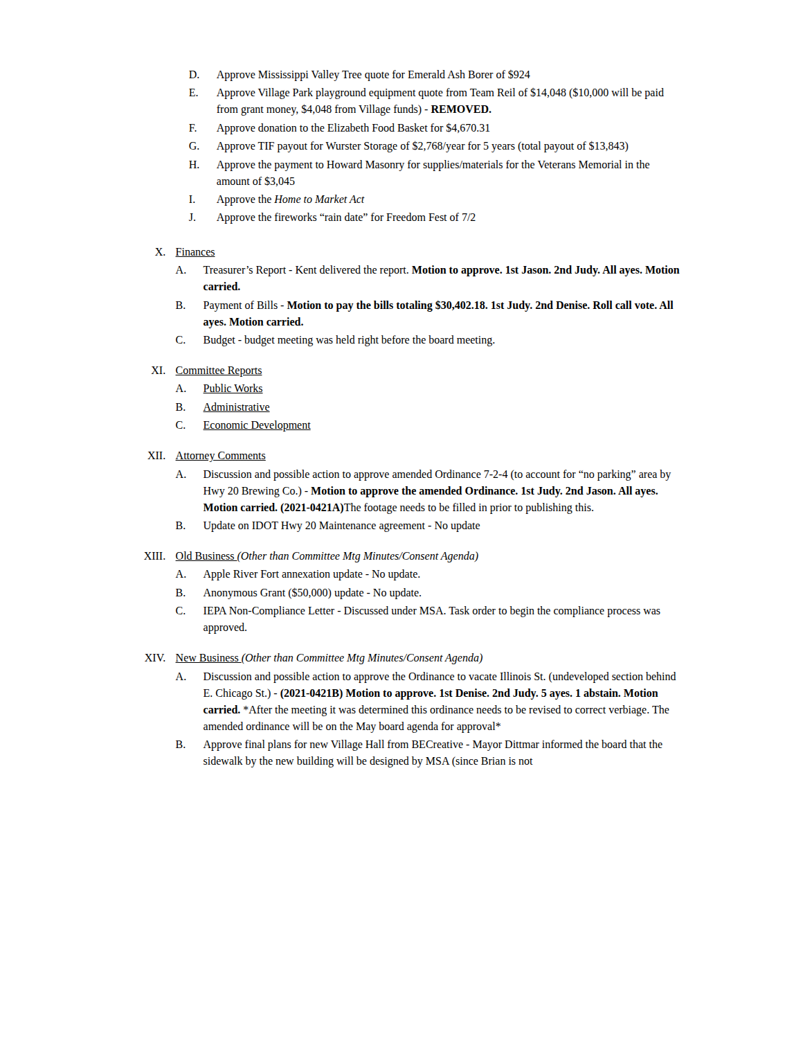D. Approve Mississippi Valley Tree quote for Emerald Ash Borer of $924
E. Approve Village Park playground equipment quote from Team Reil of $14,048 ($10,000 will be paid from grant money, $4,048 from Village funds) - REMOVED.
F. Approve donation to the Elizabeth Food Basket for $4,670.31
G. Approve TIF payout for Wurster Storage of $2,768/year for 5 years (total payout of $13,843)
H. Approve the payment to Howard Masonry for supplies/materials for the Veterans Memorial in the amount of $3,045
I. Approve the Home to Market Act
J. Approve the fireworks “rain date” for Freedom Fest of 7/2
X.
Finances
A. Treasurer’s Report - Kent delivered the report. Motion to approve. 1st Jason. 2nd Judy. All ayes. Motion carried.
B. Payment of Bills - Motion to pay the bills totaling $30,402.18. 1st Judy. 2nd Denise. Roll call vote. All ayes. Motion carried.
C. Budget - budget meeting was held right before the board meeting.
XI.
Committee Reports
A. Public Works
B. Administrative
C. Economic Development
XII.
Attorney Comments
A. Discussion and possible action to approve amended Ordinance 7-2-4 (to account for “no parking” area by Hwy 20 Brewing Co.) - Motion to approve the amended Ordinance. 1st Judy. 2nd Jason. All ayes. Motion carried. (2021-0421A) The footage needs to be filled in prior to publishing this.
B. Update on IDOT Hwy 20 Maintenance agreement - No update
XIII.
Old Business (Other than Committee Mtg Minutes/Consent Agenda)
A. Apple River Fort annexation update - No update.
B. Anonymous Grant ($50,000) update - No update.
C. IEPA Non-Compliance Letter - Discussed under MSA. Task order to begin the compliance process was approved.
XIV.
New Business (Other than Committee Mtg Minutes/Consent Agenda)
A. Discussion and possible action to approve the Ordinance to vacate Illinois St. (undeveloped section behind E. Chicago St.) - (2021-0421B) Motion to approve. 1st Denise. 2nd Judy. 5 ayes. 1 abstain. Motion carried. *After the meeting it was determined this ordinance needs to be revised to correct verbiage. The amended ordinance will be on the May board agenda for approval*
B. Approve final plans for new Village Hall from BECreative - Mayor Dittmar informed the board that the sidewalk by the new building will be designed by MSA (since Brian is not